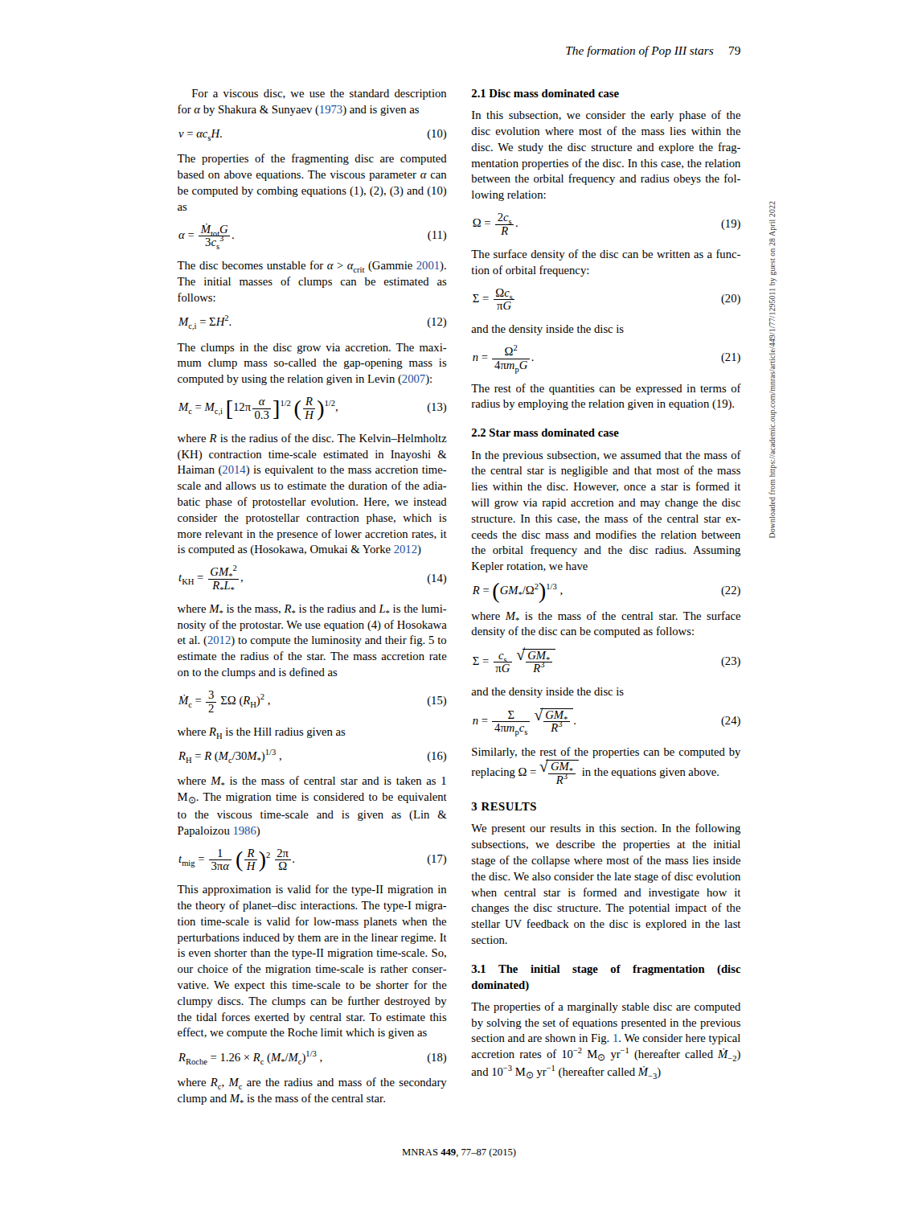The formation of Pop III stars 79
Downloaded from https://academic.oup.com/mnras/article/449/1/77/1295011 by guest on 28 April 2022
For a viscous disc, we use the standard description for α by Shakura & Sunyaev (1973) and is given as
ν = αcsH. (10)
The properties of the fragmenting disc are computed based on above equations. The viscous parameter α can be computed by combing equations (1), (2), (3) and (10) as
α = ṀtotG 3cs3. (11)
The disc becomes unstable for α > αcrit (Gammie 2001). The initial masses of clumps can be estimated as follows:
Mc,i = ΣH2. (12)
The clumps in the disc grow via accretion. The maximum clump mass so-called the gap-opening mass is computed by using the relation given in Levin (2007):
Mc = Mc,i [12πα 0.3]1/2 (RH)1/2, (13)
where R is the radius of the disc. The Kelvin–Helmholtz (KH) contraction time-scale estimated in Inayoshi & Haiman (2014) is equivalent to the mass accretion time-scale and allows us to estimate the duration of the adiabatic phase of protostellar evolution. Here, we instead consider the protostellar contraction phase, which is more relevant in the presence of lower accretion rates, it is computed as (Hosokawa, Omukai & Yorke 2012)
tKH = GM*2 R*L*, (14)
where M* is the mass, R* is the radius and L* is the luminosity of the protostar. We use equation (4) of Hosokawa et al. (2012) to compute the luminosity and their fig. 5 to estimate the radius of the star. The mass accretion rate on to the clumps and is defined as
Ṁc = 32 ΣΩ (RH)2 , (15)
where RH is the Hill radius given as
RH = R (Mc/30M*)1/3 , (16)
where M* is the mass of central star and is taken as 1 M⊙. The migration time is considered to be equivalent to the viscous time-scale and is given as (Lin & Papaloizou 1986)
tmig = 13πα (RH)2 2π Ω. (17)
This approximation is valid for the type-II migration in the theory of planet–disc interactions. The type-I migration time-scale is valid for low-mass planets when the perturbations induced by them are in the linear regime. It is even shorter than the type-II migration time-scale. So, our choice of the migration time-scale is rather conservative. We expect this time-scale to be shorter for the clumpy discs. The clumps can be further destroyed by the tidal forces exerted by central star. To estimate this effect, we compute the Roche limit which is given as
RRoche = 1.26 × Rc (M*/Mc)1/3 , (18)
where Rc, Mc are the radius and mass of the secondary clump and M* is the mass of the central star.
2.1 Disc mass dominated case
In this subsection, we consider the early phase of the disc evolution where most of the mass lies within the disc. We study the disc structure and explore the fragmentation properties of the disc. In this case, the relation between the orbital frequency and radius obeys the following relation:
Ω = 2cs R. (19)
The surface density of the disc can be written as a function of orbital frequency:
Σ = Ωcs πG (20)
and the density inside the disc is
n = Ω24πmpG. (21)
The rest of the quantities can be expressed in terms of radius by employing the relation given in equation (19).
2.2 Star mass dominated case
In the previous subsection, we assumed that the mass of the central star is negligible and that most of the mass lies within the disc. However, once a star is formed it will grow via rapid accretion and may change the disc structure. In this case, the mass of the central star exceeds the disc mass and modifies the relation between the orbital frequency and the disc radius. Assuming Kepler rotation, we have
R = (GM*/Ω2)1/3 , (22)
where M* is the mass of the central star. The surface density of the disc can be computed as follows:
Σ = cs πG GM*R3 (23)
and the density inside the disc is
n = Σ 4πmpcs GM*R3. (24)
Similarly, the rest of the properties can be computed by replacing Ω = GM*R3 in the equations given above.
3 Results
We present our results in this section. In the following subsections, we describe the properties at the initial stage of the collapse where most of the mass lies inside the disc. We also consider the late stage of disc evolution when central star is formed and investigate how it changes the disc structure. The potential impact of the stellar UV feedback on the disc is explored in the last section.
3.1 The initial stage of fragmentation (disc dominated)
The properties of a marginally stable disc are computed by solving the set of equations presented in the previous section and are shown in Fig. 1. We consider here typical accretion rates of 10−2 M⊙ yr−1 (hereafter called Ṁ−2) and 10−3 M⊙ yr−1 (hereafter called Ṁ−3)
MNRAS 449, 77–87 (2015)